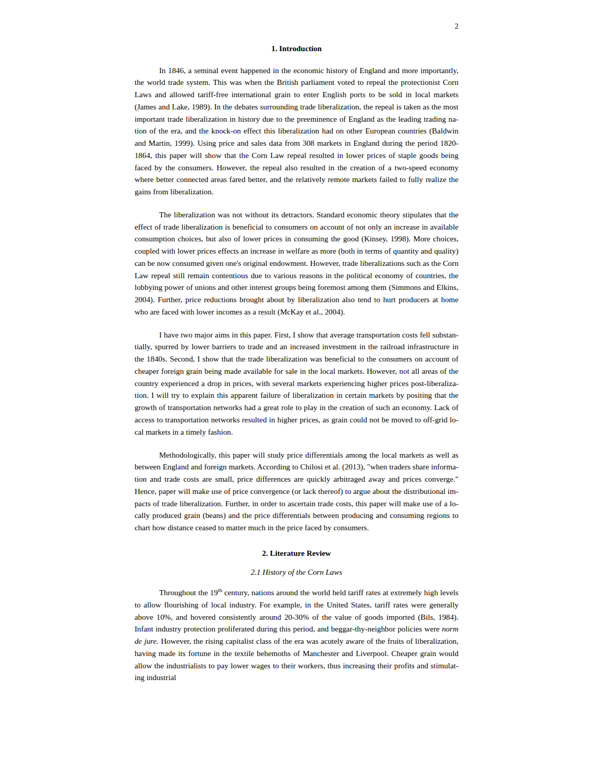2
1. Introduction
In 1846, a seminal event happened in the economic history of England and more importantly, the world trade system. This was when the British parliament voted to repeal the protectionist Corn Laws and allowed tariff-free international grain to enter English ports to be sold in local markets (James and Lake, 1989). In the debates surrounding trade liberalization, the repeal is taken as the most important trade liberalization in history due to the preeminence of England as the leading trading nation of the era, and the knock-on effect this liberalization had on other European countries (Baldwin and Martin, 1999). Using price and sales data from 308 markets in England during the period 1820-1864, this paper will show that the Corn Law repeal resulted in lower prices of staple goods being faced by the consumers. However, the repeal also resulted in the creation of a two-speed economy where better connected areas fared better, and the relatively remote markets failed to fully realize the gains from liberalization.
The liberalization was not without its detractors. Standard economic theory stipulates that the effect of trade liberalization is beneficial to consumers on account of not only an increase in available consumption choices, but also of lower prices in consuming the good (Kinsey, 1998). More choices, coupled with lower prices effects an increase in welfare as more (both in terms of quantity and quality) can be now consumed given one's original endowment. However, trade liberalizations such as the Corn Law repeal still remain contentious due to various reasons in the political economy of countries, the lobbying power of unions and other interest groups being foremost among them (Simmons and Elkins, 2004). Further, price reductions brought about by liberalization also tend to hurt producers at home who are faced with lower incomes as a result (McKay et al., 2004).
I have two major aims in this paper. First, I show that average transportation costs fell substantially, spurred by lower barriers to trade and an increased investment in the railroad infrastructure in the 1840s. Second, I show that the trade liberalization was beneficial to the consumers on account of cheaper foreign grain being made available for sale in the local markets. However, not all areas of the country experienced a drop in prices, with several markets experiencing higher prices post-liberalization. I will try to explain this apparent failure of liberalization in certain markets by positing that the growth of transportation networks had a great role to play in the creation of such an economy. Lack of access to transportation networks resulted in higher prices, as grain could not be moved to off-grid local markets in a timely fashion.
Methodologically, this paper will study price differentials among the local markets as well as between England and foreign markets. According to Chilosi et al. (2013), "when traders share information and trade costs are small, price differences are quickly arbitraged away and prices converge." Hence, paper will make use of price convergence (or lack thereof) to argue about the distributional impacts of trade liberalization. Further, in order to ascertain trade costs, this paper will make use of a locally produced grain (beans) and the price differentials between producing and consuming regions to chart how distance ceased to matter much in the price faced by consumers.
2. Literature Review
2.1 History of the Corn Laws
Throughout the 19th century, nations around the world held tariff rates at extremely high levels to allow flourishing of local industry. For example, in the United States, tariff rates were generally above 10%, and hovered consistently around 20-30% of the value of goods imported (Bils, 1984). Infant industry protection proliferated during this period, and beggar-thy-neighbor policies were norm de jure. However, the rising capitalist class of the era was acutely aware of the fruits of liberalization, having made its fortune in the textile behemoths of Manchester and Liverpool. Cheaper grain would allow the industrialists to pay lower wages to their workers, thus increasing their profits and stimulating industrial